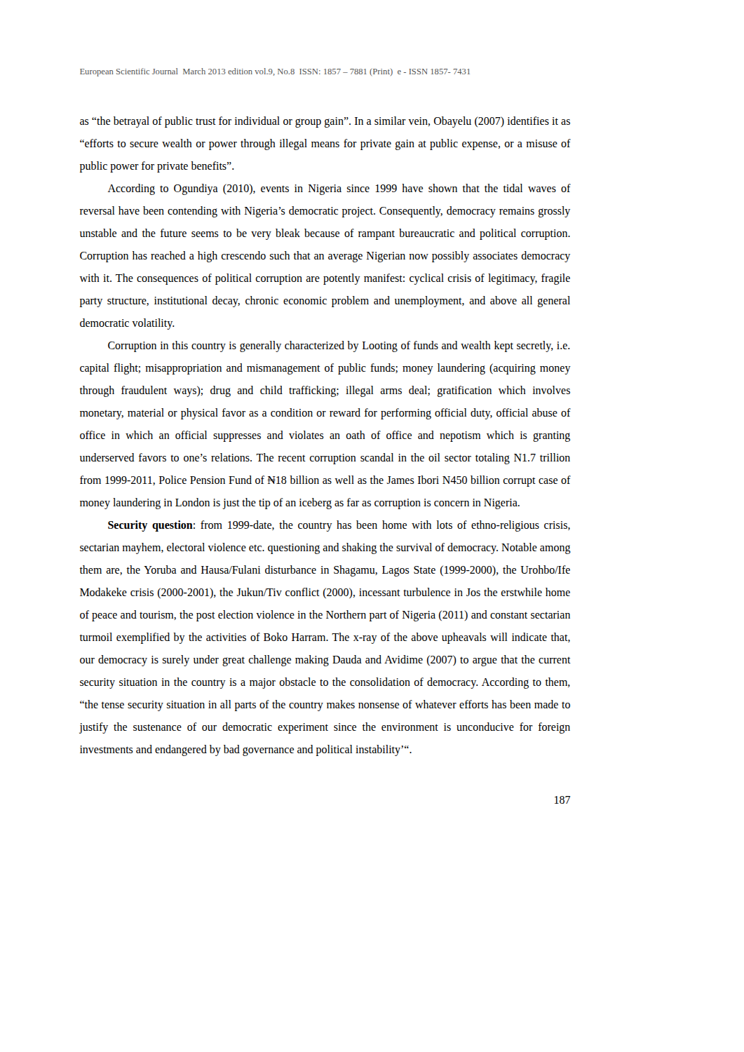European Scientific Journal March 2013 edition vol.9, No.8 ISSN: 1857 – 7881 (Print) e - ISSN 1857- 7431
as “the betrayal of public trust for individual or group gain”. In a similar vein, Obayelu (2007) identifies it as “efforts to secure wealth or power through illegal means for private gain at public expense, or a misuse of public power for private benefits”.
According to Ogundiya (2010), events in Nigeria since 1999 have shown that the tidal waves of reversal have been contending with Nigeria’s democratic project. Consequently, democracy remains grossly unstable and the future seems to be very bleak because of rampant bureaucratic and political corruption. Corruption has reached a high crescendo such that an average Nigerian now possibly associates democracy with it. The consequences of political corruption are potently manifest: cyclical crisis of legitimacy, fragile party structure, institutional decay, chronic economic problem and unemployment, and above all general democratic volatility.
Corruption in this country is generally characterized by Looting of funds and wealth kept secretly, i.e. capital flight; misappropriation and mismanagement of public funds; money laundering (acquiring money through fraudulent ways); drug and child trafficking; illegal arms deal; gratification which involves monetary, material or physical favor as a condition or reward for performing official duty, official abuse of office in which an official suppresses and violates an oath of office and nepotism which is granting underserved favors to one’s relations. The recent corruption scandal in the oil sector totaling N1.7 trillion from 1999-2011, Police Pension Fund of ₦18 billion as well as the James Ibori N450 billion corrupt case of money laundering in London is just the tip of an iceberg as far as corruption is concern in Nigeria.
Security question: from 1999-date, the country has been home with lots of ethno-religious crisis, sectarian mayhem, electoral violence etc. questioning and shaking the survival of democracy. Notable among them are, the Yoruba and Hausa/Fulani disturbance in Shagamu, Lagos State (1999-2000), the Urohbo/Ife Modakeke crisis (2000-2001), the Jukun/Tiv conflict (2000), incessant turbulence in Jos the erstwhile home of peace and tourism, the post election violence in the Northern part of Nigeria (2011) and constant sectarian turmoil exemplified by the activities of Boko Harram. The x-ray of the above upheavals will indicate that, our democracy is surely under great challenge making Dauda and Avidime (2007) to argue that the current security situation in the country is a major obstacle to the consolidation of democracy. According to them, “the tense security situation in all parts of the country makes nonsense of whatever efforts has been made to justify the sustenance of our democratic experiment since the environment is unconducive for foreign investments and endangered by bad governance and political instability’“.
187